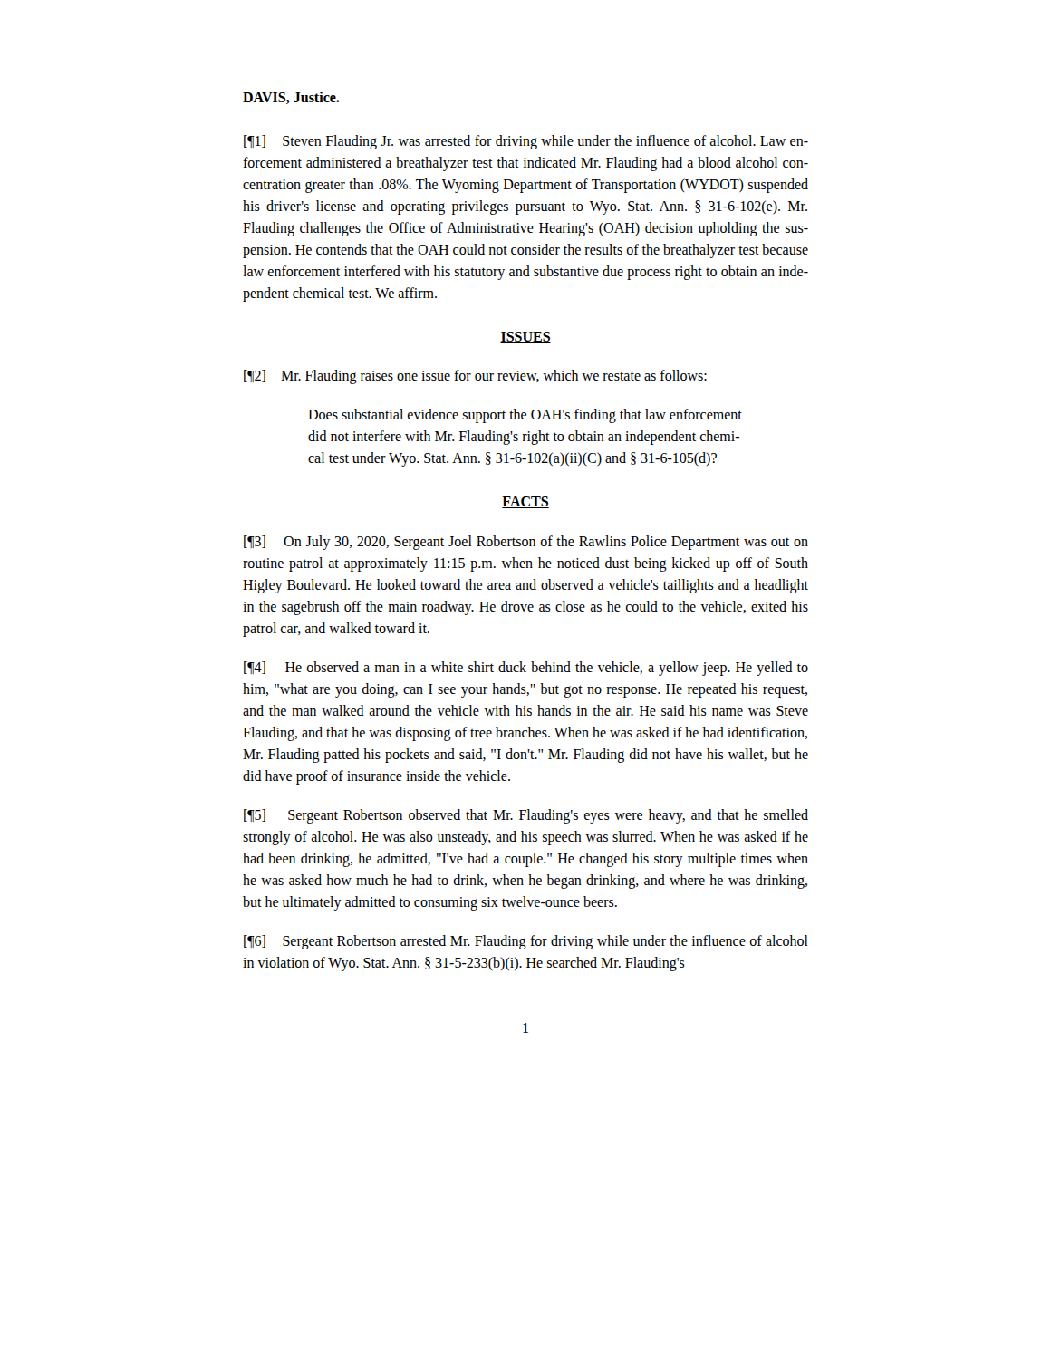DAVIS, Justice.
[¶1] Steven Flauding Jr. was arrested for driving while under the influence of alcohol. Law enforcement administered a breathalyzer test that indicated Mr. Flauding had a blood alcohol concentration greater than .08%. The Wyoming Department of Transportation (WYDOT) suspended his driver's license and operating privileges pursuant to Wyo. Stat. Ann. § 31-6-102(e). Mr. Flauding challenges the Office of Administrative Hearing's (OAH) decision upholding the suspension. He contends that the OAH could not consider the results of the breathalyzer test because law enforcement interfered with his statutory and substantive due process right to obtain an independent chemical test. We affirm.
ISSUES
[¶2] Mr. Flauding raises one issue for our review, which we restate as follows:
Does substantial evidence support the OAH's finding that law enforcement did not interfere with Mr. Flauding's right to obtain an independent chemical test under Wyo. Stat. Ann. § 31-6-102(a)(ii)(C) and § 31-6-105(d)?
FACTS
[¶3] On July 30, 2020, Sergeant Joel Robertson of the Rawlins Police Department was out on routine patrol at approximately 11:15 p.m. when he noticed dust being kicked up off of South Higley Boulevard. He looked toward the area and observed a vehicle's taillights and a headlight in the sagebrush off the main roadway. He drove as close as he could to the vehicle, exited his patrol car, and walked toward it.
[¶4] He observed a man in a white shirt duck behind the vehicle, a yellow jeep. He yelled to him, "what are you doing, can I see your hands," but got no response. He repeated his request, and the man walked around the vehicle with his hands in the air. He said his name was Steve Flauding, and that he was disposing of tree branches. When he was asked if he had identification, Mr. Flauding patted his pockets and said, "I don't." Mr. Flauding did not have his wallet, but he did have proof of insurance inside the vehicle.
[¶5] Sergeant Robertson observed that Mr. Flauding's eyes were heavy, and that he smelled strongly of alcohol. He was also unsteady, and his speech was slurred. When he was asked if he had been drinking, he admitted, "I've had a couple." He changed his story multiple times when he was asked how much he had to drink, when he began drinking, and where he was drinking, but he ultimately admitted to consuming six twelve-ounce beers.
[¶6] Sergeant Robertson arrested Mr. Flauding for driving while under the influence of alcohol in violation of Wyo. Stat. Ann. § 31-5-233(b)(i). He searched Mr. Flauding's
1